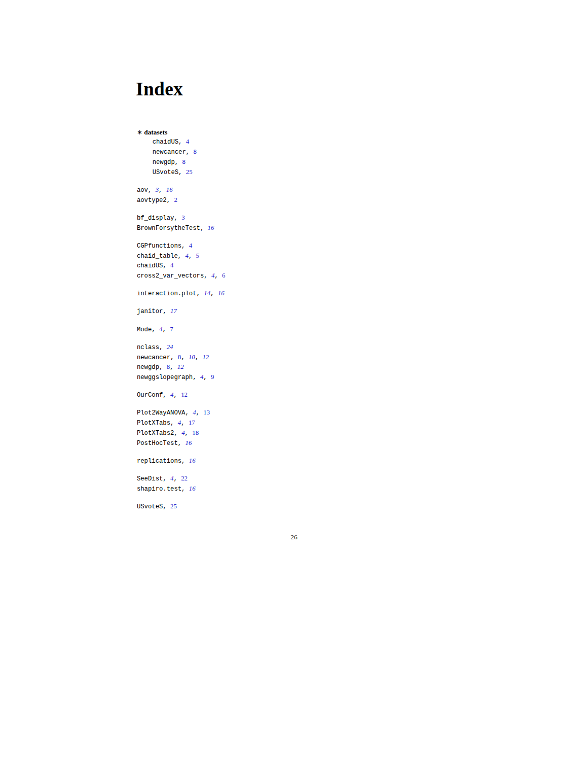Index
∗ datasets
chaidUS, 4
newcancer, 8
newgdp, 8
USvoteS, 25
aov, 3, 16
aovtype2, 2
bf_display, 3
BrownForsytheTest, 16
CGPfunctions, 4
chaid_table, 4, 5
chaidUS, 4
cross2_var_vectors, 4, 6
interaction.plot, 14, 16
janitor, 17
Mode, 4, 7
nclass, 24
newcancer, 8, 10, 12
newgdp, 8, 12
newggslopegraph, 4, 9
OurConf, 4, 12
Plot2WayANOVA, 4, 13
PlotXTabs, 4, 17
PlotXTabs2, 4, 18
PostHocTest, 16
replications, 16
SeeDist, 4, 22
shapiro.test, 16
USvoteS, 25
26